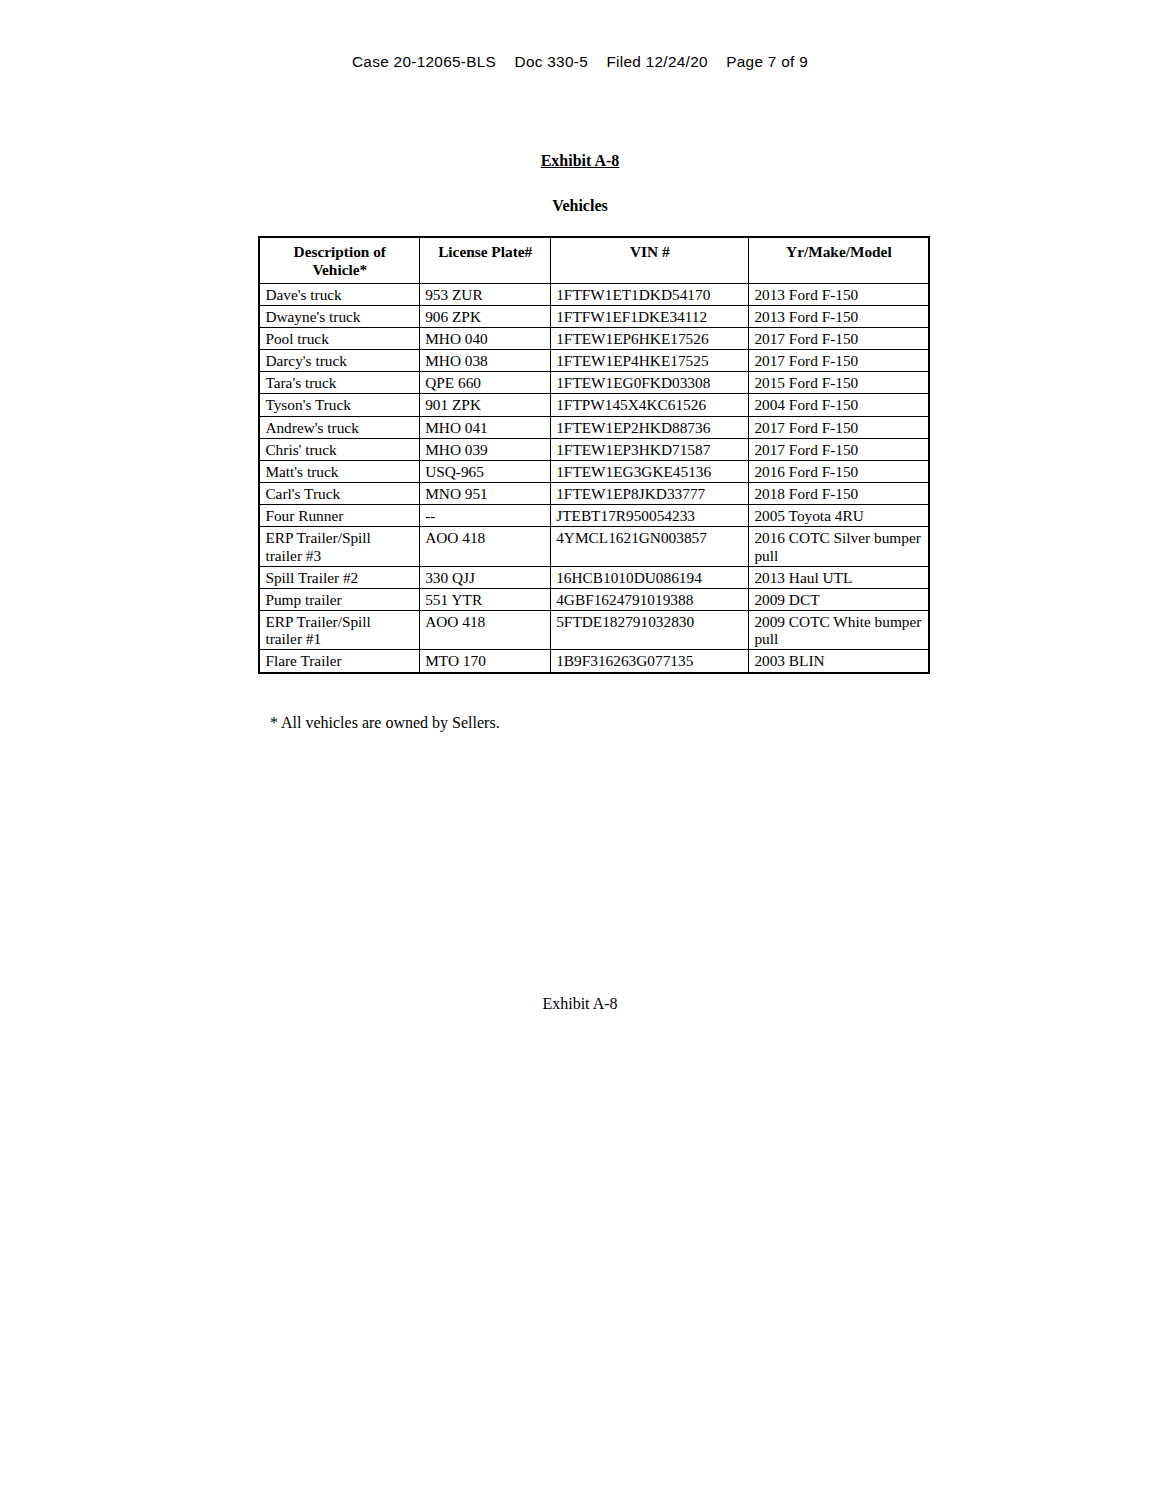Case 20-12065-BLS Doc 330-5 Filed 12/24/20 Page 7 of 9
Exhibit A-8
Vehicles
| Description of Vehicle* | License Plate# | VIN # | Yr/Make/Model |
| --- | --- | --- | --- |
| Dave's truck | 953 ZUR | 1FTFW1ET1DKD54170 | 2013 Ford F-150 |
| Dwayne's truck | 906 ZPK | 1FTFW1EF1DKE34112 | 2013 Ford F-150 |
| Pool truck | MHO 040 | 1FTEW1EP6HKE17526 | 2017 Ford F-150 |
| Darcy's truck | MHO 038 | 1FTEW1EP4HKE17525 | 2017 Ford F-150 |
| Tara's truck | QPE 660 | 1FTEW1EG0FKD03308 | 2015 Ford F-150 |
| Tyson's Truck | 901 ZPK | 1FTPW145X4KC61526 | 2004 Ford F-150 |
| Andrew's truck | MHO 041 | 1FTEW1EP2HKD88736 | 2017 Ford F-150 |
| Chris' truck | MHO 039 | 1FTEW1EP3HKD71587 | 2017 Ford F-150 |
| Matt's truck | USQ-965 | 1FTEW1EG3GKE45136 | 2016 Ford F-150 |
| Carl's Truck | MNO 951 | 1FTEW1EP8JKD33777 | 2018 Ford F-150 |
| Four Runner | -- | JTEBT17R950054233 | 2005 Toyota 4RU |
| ERP Trailer/Spill trailer #3 | AOO 418 | 4YMCL1621GN003857 | 2016 COTC Silver bumper pull |
| Spill Trailer #2 | 330 QJJ | 16HCB1010DU086194 | 2013 Haul UTL |
| Pump trailer | 551 YTR | 4GBF1624791019388 | 2009 DCT |
| ERP Trailer/Spill trailer #1 | AOO 418 | 5FTDE182791032830 | 2009 COTC White bumper pull |
| Flare Trailer | MTO 170 | 1B9F316263G077135 | 2003 BLIN |
* All vehicles are owned by Sellers.
Exhibit A-8